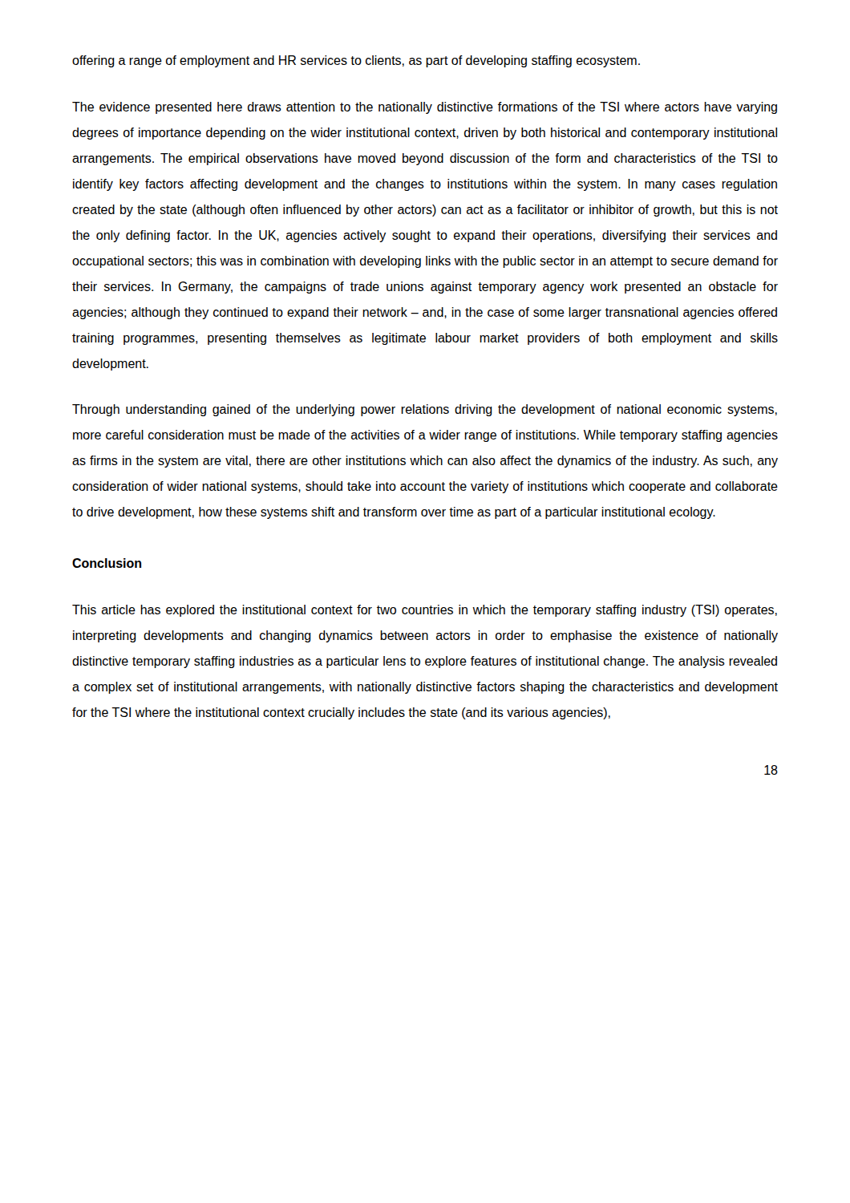offering a range of employment and HR services to clients, as part of developing staffing ecosystem.
The evidence presented here draws attention to the nationally distinctive formations of the TSI where actors have varying degrees of importance depending on the wider institutional context, driven by both historical and contemporary institutional arrangements. The empirical observations have moved beyond discussion of the form and characteristics of the TSI to identify key factors affecting development and the changes to institutions within the system. In many cases regulation created by the state (although often influenced by other actors) can act as a facilitator or inhibitor of growth, but this is not the only defining factor. In the UK, agencies actively sought to expand their operations, diversifying their services and occupational sectors; this was in combination with developing links with the public sector in an attempt to secure demand for their services. In Germany, the campaigns of trade unions against temporary agency work presented an obstacle for agencies; although they continued to expand their network – and, in the case of some larger transnational agencies offered training programmes, presenting themselves as legitimate labour market providers of both employment and skills development.
Through understanding gained of the underlying power relations driving the development of national economic systems, more careful consideration must be made of the activities of a wider range of institutions. While temporary staffing agencies as firms in the system are vital, there are other institutions which can also affect the dynamics of the industry. As such, any consideration of wider national systems, should take into account the variety of institutions which cooperate and collaborate to drive development, how these systems shift and transform over time as part of a particular institutional ecology.
Conclusion
This article has explored the institutional context for two countries in which the temporary staffing industry (TSI) operates, interpreting developments and changing dynamics between actors in order to emphasise the existence of nationally distinctive temporary staffing industries as a particular lens to explore features of institutional change. The analysis revealed a complex set of institutional arrangements, with nationally distinctive factors shaping the characteristics and development for the TSI where the institutional context crucially includes the state (and its various agencies),
18